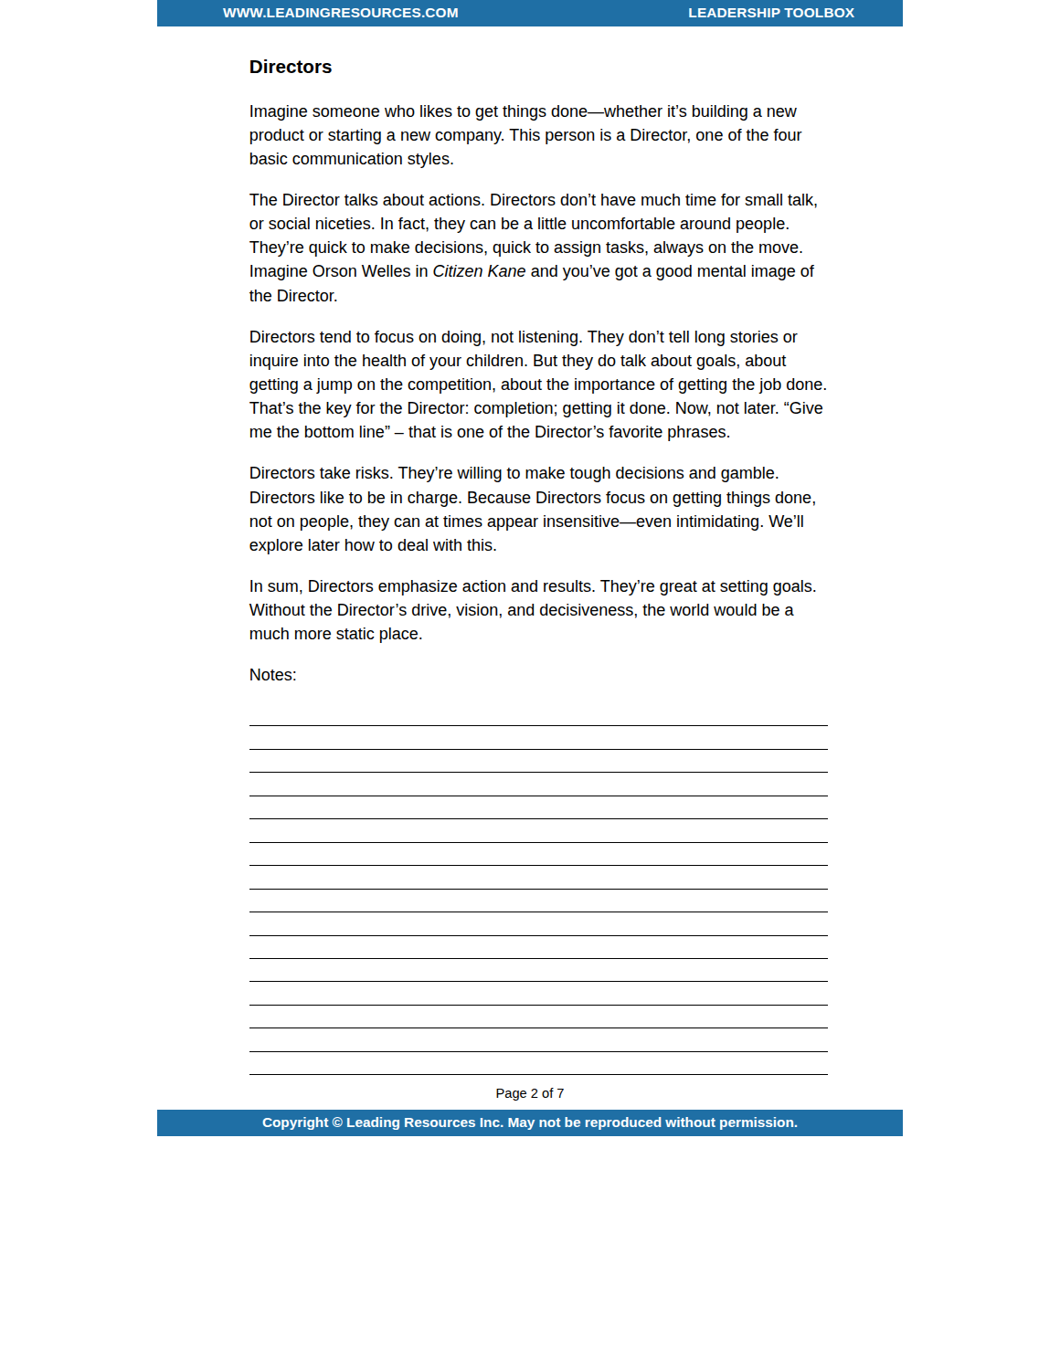www.leadingresources.com
Leadership Toolbox
Directors
Imagine someone who likes to get things done—whether it’s building a new product or starting a new company. This person is a Director, one of the four basic communication styles.
The Director talks about actions. Directors don’t have much time for small talk, or social niceties. In fact, they can be a little uncomfortable around people. They’re quick to make decisions, quick to assign tasks, always on the move. Imagine Orson Welles in Citizen Kane and you’ve got a good mental image of the Director.
Directors tend to focus on doing, not listening. They don’t tell long stories or inquire into the health of your children. But they do talk about goals, about getting a jump on the competition, about the importance of getting the job done. That’s the key for the Director: completion; getting it done. Now, not later. “Give me the bottom line” – that is one of the Director’s favorite phrases.
Directors take risks. They’re willing to make tough decisions and gamble. Directors like to be in charge. Because Directors focus on getting things done, not on people, they can at times appear insensitive—even intimidating. We’ll explore later how to deal with this.
In sum, Directors emphasize action and results. They’re great at setting goals. Without the Director’s drive, vision, and decisiveness, the world would be a much more static place.
Notes:
Page 2 of 7
Copyright © Leading Resources Inc. May not be reproduced without permission.